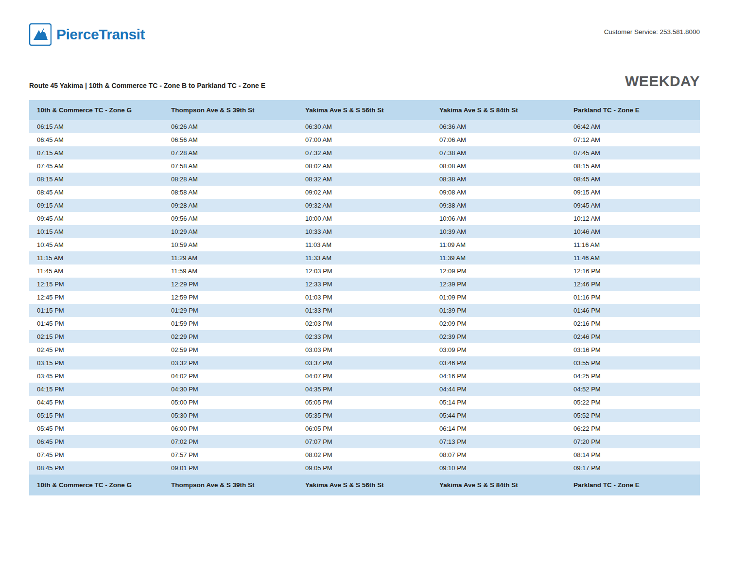Pierce Transit
Customer Service: 253.581.8000
Route 45 Yakima | 10th & Commerce TC - Zone B to Parkland TC - Zone E
WEEKDAY
| 10th & Commerce TC - Zone G | Thompson Ave & S 39th St | Yakima Ave S & S 56th St | Yakima Ave S & S 84th St | Parkland TC - Zone E |
| --- | --- | --- | --- | --- |
| 06:15 AM | 06:26 AM | 06:30 AM | 06:36 AM | 06:42 AM |
| 06:45 AM | 06:56 AM | 07:00 AM | 07:06 AM | 07:12 AM |
| 07:15 AM | 07:28 AM | 07:32 AM | 07:38 AM | 07:45 AM |
| 07:45 AM | 07:58 AM | 08:02 AM | 08:08 AM | 08:15 AM |
| 08:15 AM | 08:28 AM | 08:32 AM | 08:38 AM | 08:45 AM |
| 08:45 AM | 08:58 AM | 09:02 AM | 09:08 AM | 09:15 AM |
| 09:15 AM | 09:28 AM | 09:32 AM | 09:38 AM | 09:45 AM |
| 09:45 AM | 09:56 AM | 10:00 AM | 10:06 AM | 10:12 AM |
| 10:15 AM | 10:29 AM | 10:33 AM | 10:39 AM | 10:46 AM |
| 10:45 AM | 10:59 AM | 11:03 AM | 11:09 AM | 11:16 AM |
| 11:15 AM | 11:29 AM | 11:33 AM | 11:39 AM | 11:46 AM |
| 11:45 AM | 11:59 AM | 12:03 PM | 12:09 PM | 12:16 PM |
| 12:15 PM | 12:29 PM | 12:33 PM | 12:39 PM | 12:46 PM |
| 12:45 PM | 12:59 PM | 01:03 PM | 01:09 PM | 01:16 PM |
| 01:15 PM | 01:29 PM | 01:33 PM | 01:39 PM | 01:46 PM |
| 01:45 PM | 01:59 PM | 02:03 PM | 02:09 PM | 02:16 PM |
| 02:15 PM | 02:29 PM | 02:33 PM | 02:39 PM | 02:46 PM |
| 02:45 PM | 02:59 PM | 03:03 PM | 03:09 PM | 03:16 PM |
| 03:15 PM | 03:32 PM | 03:37 PM | 03:46 PM | 03:55 PM |
| 03:45 PM | 04:02 PM | 04:07 PM | 04:16 PM | 04:25 PM |
| 04:15 PM | 04:30 PM | 04:35 PM | 04:44 PM | 04:52 PM |
| 04:45 PM | 05:00 PM | 05:05 PM | 05:14 PM | 05:22 PM |
| 05:15 PM | 05:30 PM | 05:35 PM | 05:44 PM | 05:52 PM |
| 05:45 PM | 06:00 PM | 06:05 PM | 06:14 PM | 06:22 PM |
| 06:45 PM | 07:02 PM | 07:07 PM | 07:13 PM | 07:20 PM |
| 07:45 PM | 07:57 PM | 08:02 PM | 08:07 PM | 08:14 PM |
| 08:45 PM | 09:01 PM | 09:05 PM | 09:10 PM | 09:17 PM |
| 10th & Commerce TC - Zone G | Thompson Ave & S 39th St | Yakima Ave S & S 56th St | Yakima Ave S & S 84th St | Parkland TC - Zone E |